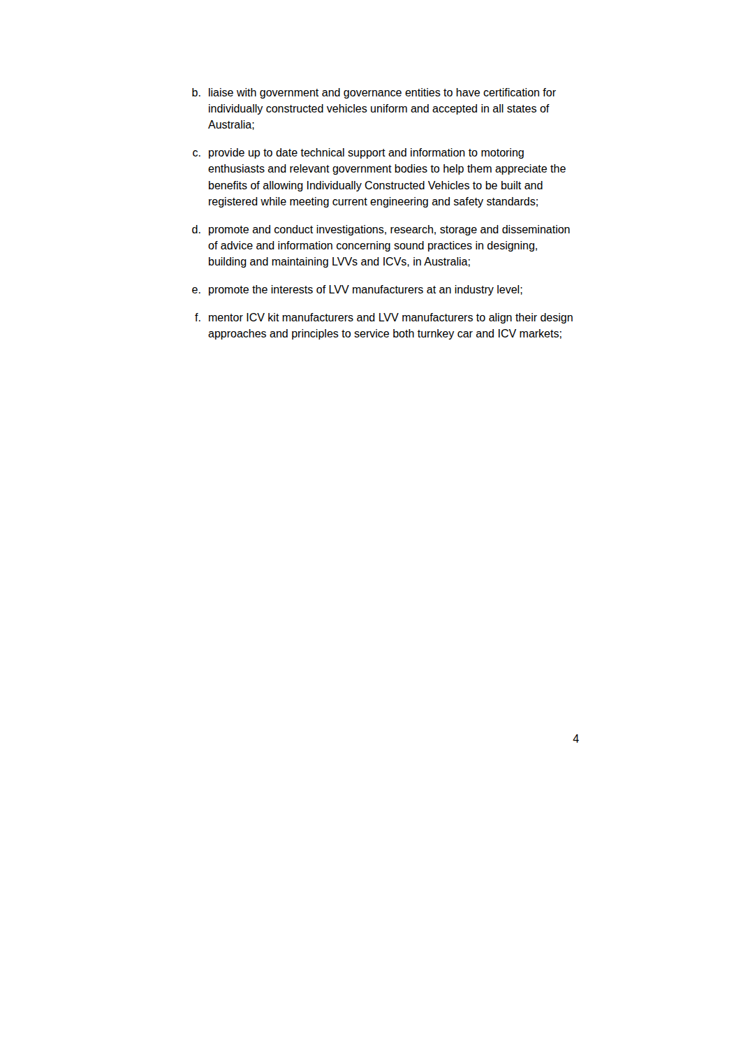liaise with government and governance entities to have certification for individually constructed vehicles uniform and accepted in all states of Australia;
provide up to date technical support and information to motoring enthusiasts and relevant government bodies to help them appreciate the benefits of allowing Individually Constructed Vehicles to be built and registered while meeting current engineering and safety standards;
promote and conduct investigations, research, storage and dissemination of advice and information concerning sound practices in designing, building and maintaining LVVs and ICVs, in Australia;
promote the interests of LVV manufacturers at an industry level;
mentor ICV kit manufacturers and LVV manufacturers to align their design approaches and principles to service both turnkey car and ICV markets;
4